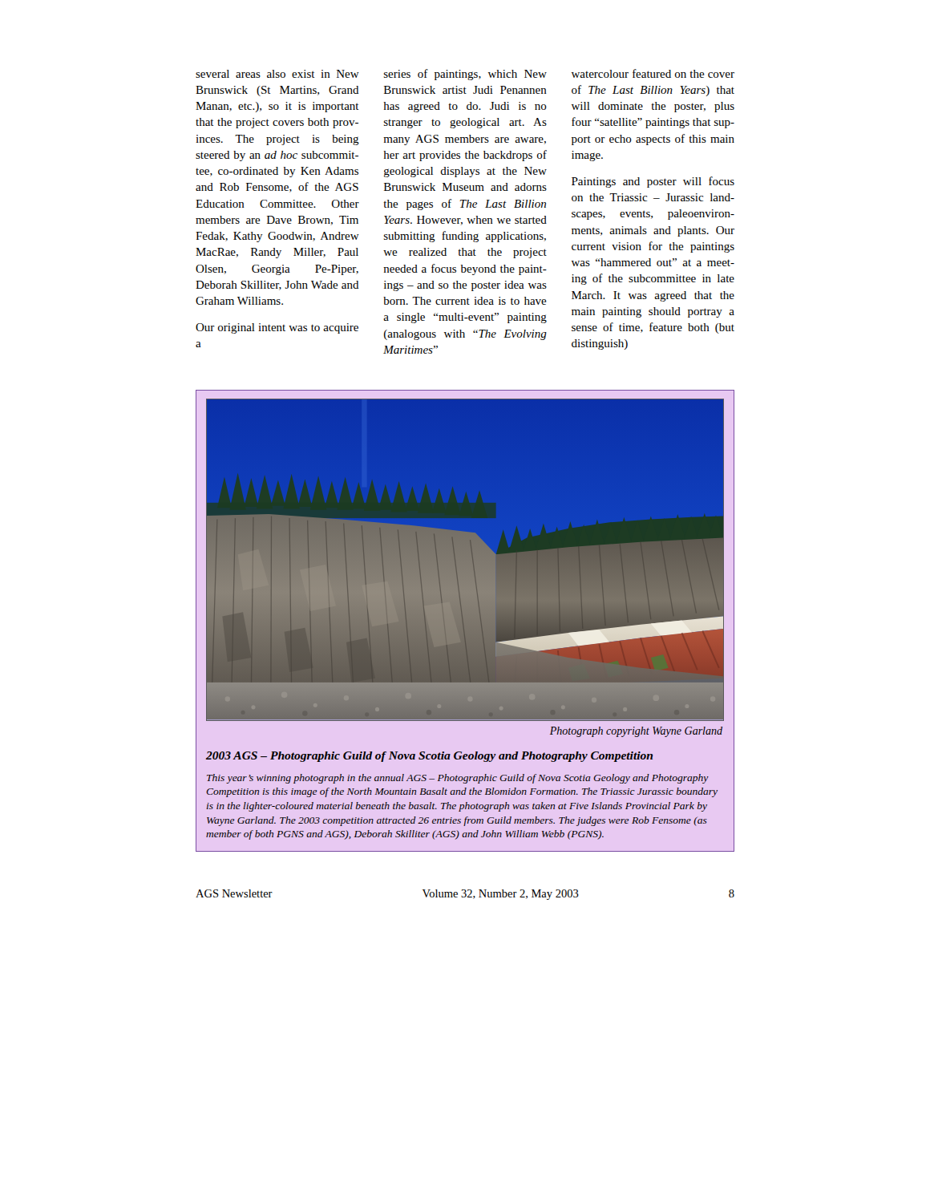several areas also exist in New Brunswick (St Martins, Grand Manan, etc.), so it is important that the project covers both provinces. The project is being steered by an ad hoc subcommittee, co-ordinated by Ken Adams and Rob Fensome, of the AGS Education Committee. Other members are Dave Brown, Tim Fedak, Kathy Goodwin, Andrew MacRae, Randy Miller, Paul Olsen, Georgia Pe-Piper, Deborah Skilliter, John Wade and Graham Williams.
Our original intent was to acquire a
series of paintings, which New Brunswick artist Judi Penannen has agreed to do. Judi is no stranger to geological art. As many AGS members are aware, her art provides the backdrops of geological displays at the New Brunswick Museum and adorns the pages of The Last Billion Years. However, when we started submitting funding applications, we realized that the project needed a focus beyond the paintings – and so the poster idea was born. The current idea is to have a single “multi-event” painting (analogous with “The Evolving Maritimes”
watercolour featured on the cover of The Last Billion Years) that will dominate the poster, plus four “satellite” paintings that support or echo aspects of this main image.
Paintings and poster will focus on the Triassic – Jurassic landscapes, events, paleoenvironments, animals and plants. Our current vision for the paintings was “hammered out” at a meeting of the subcommittee in late March. It was agreed that the main painting should portray a sense of time, feature both (but distinguish)
Photograph copyright Wayne Garland
2003 AGS – Photographic Guild of Nova Scotia Geology and Photography Competition
This year’s winning photograph in the annual AGS – Photographic Guild of Nova Scotia Geology and Photography Competition is this image of the North Mountain Basalt and the Blomidon Formation. The Triassic Jurassic boundary is in the lighter-coloured material beneath the basalt. The photograph was taken at Five Islands Provincial Park by Wayne Garland. The 2003 competition attracted 26 entries from Guild members. The judges were Rob Fensome (as member of both PGNS and AGS), Deborah Skilliter (AGS) and John William Webb (PGNS).
AGS Newsletter
Volume 32, Number 2, May 2003
8